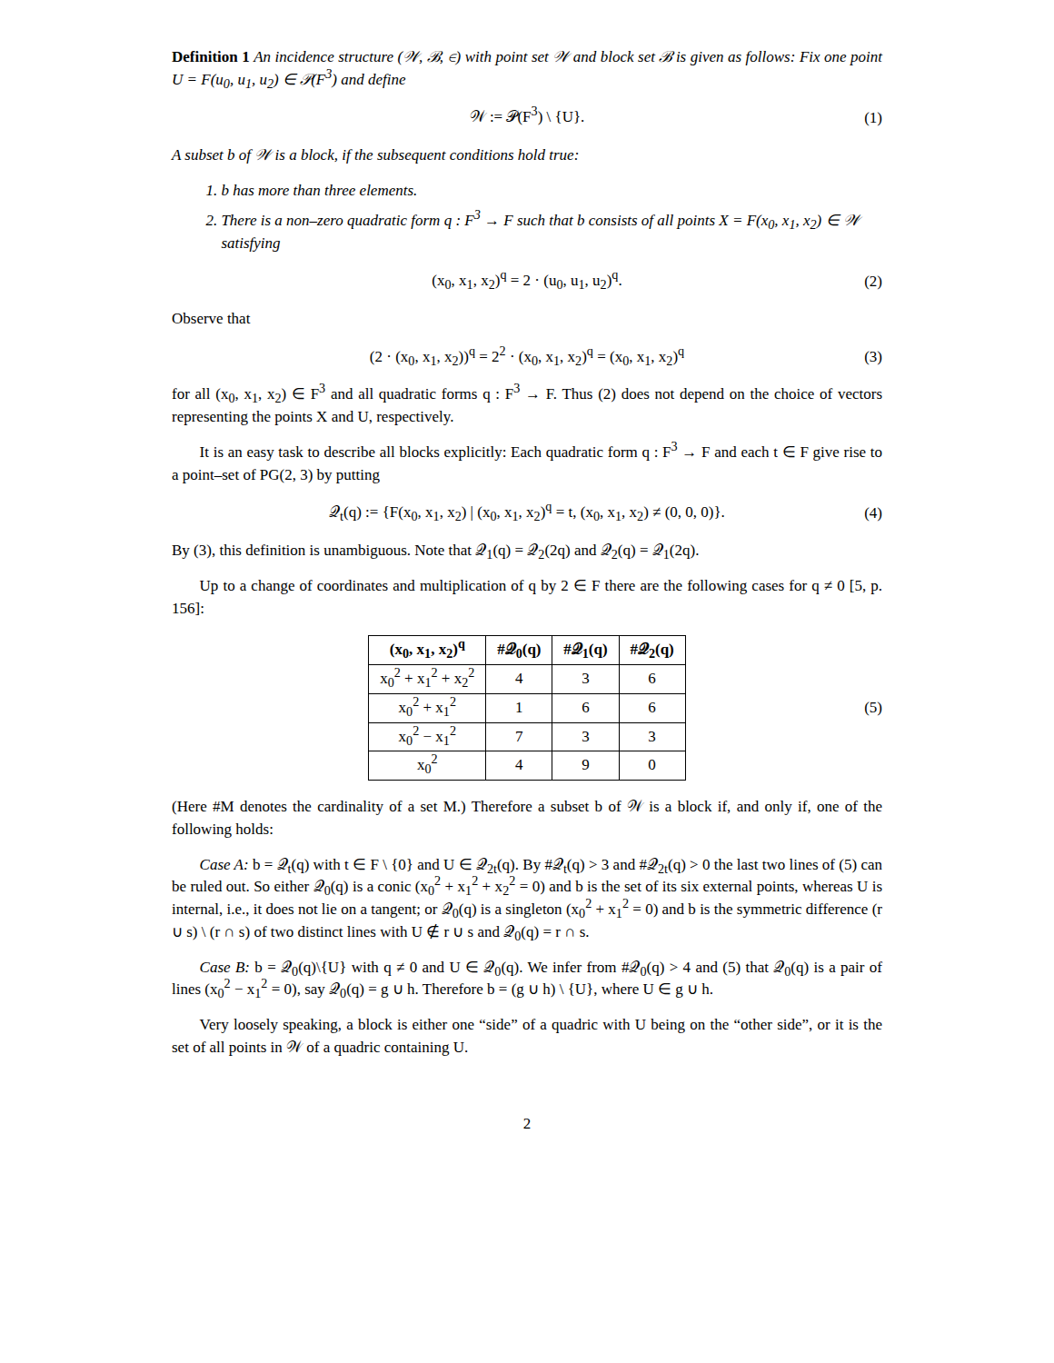Definition 1 An incidence structure (𝒲, ℬ, ∈) with point set 𝒲 and block set ℬ is given as follows: Fix one point U = F(u0, u1, u2) ∈ 𝒫(F3) and define
𝒲 := 𝒫(F3) \ {U}. (1)
A subset b of 𝒲 is a block, if the subsequent conditions hold true:
b has more than three elements.
There is a non–zero quadratic form q : F3 → F such that b consists of all points X = F(x0, x1, x2) ∈ 𝒲 satisfying
(x0, x1, x2)q = 2 · (u0, u1, u2)q. (2)
Observe that
(2 · (x0, x1, x2))q = 22 · (x0, x1, x2)q = (x0, x1, x2)q (3)
for all (x0, x1, x2) ∈ F3 and all quadratic forms q : F3 → F. Thus (2) does not depend on the choice of vectors representing the points X and U, respectively.
It is an easy task to describe all blocks explicitly: Each quadratic form q : F3 → F and each t ∈ F give rise to a point–set of PG(2, 3) by putting
𝒬t(q) := {F(x0, x1, x2) | (x0, x1, x2)q = t, (x0, x1, x2) ≠ (0, 0, 0)}. (4)
By (3), this definition is unambiguous. Note that 𝒬1(q) = 𝒬2(2q) and 𝒬2(q) = 𝒬1(2q).
Up to a change of coordinates and multiplication of q by 2 ∈ F there are the following cases for q ≠ 0 [5, p. 156]:
| (x 0 , x 1 , x 2 ) q | #𝒬 0 (q) | #𝒬 1 (q) | #𝒬 2 (q) |
| --- | --- | --- | --- |
| x 0 2 + x 1 2 + x 2 2 | 4 | 3 | 6 |
| x 0 2 + x 1 2 | 1 | 6 | 6 |
| x 0 2 − x 1 2 | 7 | 3 | 3 |
| x 0 2 | 4 | 9 | 0 |
(5)
(Here #M denotes the cardinality of a set M.) Therefore a subset b of 𝒲 is a block if, and only if, one of the following holds:
Case A: b = 𝒬t(q) with t ∈ F \ {0} and U ∈ 𝒬2t(q). By #𝒬t(q) > 3 and #𝒬2t(q) > 0 the last two lines of (5) can be ruled out. So either 𝒬0(q) is a conic (x02 + x12 + x22 = 0) and b is the set of its six external points, whereas U is internal, i.e., it does not lie on a tangent; or 𝒬0(q) is a singleton (x02 + x12 = 0) and b is the symmetric difference (r ∪ s) \ (r ∩ s) of two distinct lines with U ∉ r ∪ s and 𝒬0(q) = r ∩ s.
Case B: b = 𝒬0(q)\{U} with q ≠ 0 and U ∈ 𝒬0(q). We infer from #𝒬0(q) > 4 and (5) that 𝒬0(q) is a pair of lines (x02 − x12 = 0), say 𝒬0(q) = g ∪ h. Therefore b = (g ∪ h) \ {U}, where U ∈ g ∪ h.
Very loosely speaking, a block is either one “side” of a quadric with U being on the “other side”, or it is the set of all points in 𝒲 of a quadric containing U.
2